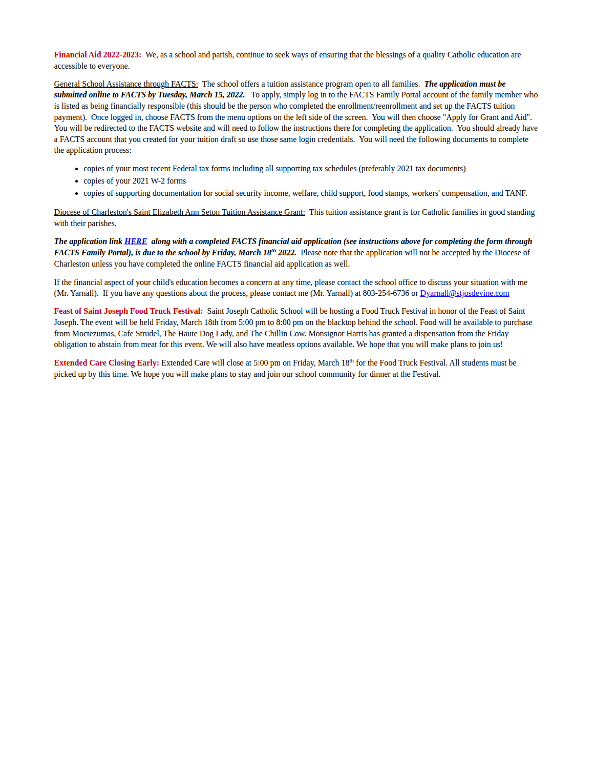Financial Aid 2022-2023: We, as a school and parish, continue to seek ways of ensuring that the blessings of a quality Catholic education are accessible to everyone.
General School Assistance through FACTS: The school offers a tuition assistance program open to all families. The application must be submitted online to FACTS by Tuesday, March 15, 2022. To apply, simply log in to the FACTS Family Portal account of the family member who is listed as being financially responsible (this should be the person who completed the enrollment/reenrollment and set up the FACTS tuition payment). Once logged in, choose FACTS from the menu options on the left side of the screen. You will then choose "Apply for Grant and Aid". You will be redirected to the FACTS website and will need to follow the instructions there for completing the application. You should already have a FACTS account that you created for your tuition draft so use those same login credentials. You will need the following documents to complete the application process:
copies of your most recent Federal tax forms including all supporting tax schedules (preferably 2021 tax documents)
copies of your 2021 W-2 forms
copies of supporting documentation for social security income, welfare, child support, food stamps, workers' compensation, and TANF.
Diocese of Charleston's Saint Elizabeth Ann Seton Tuition Assistance Grant: This tuition assistance grant is for Catholic families in good standing with their parishes.
The application link HERE along with a completed FACTS financial aid application (see instructions above for completing the form through FACTS Family Portal), is due to the school by Friday, March 18th 2022. Please note that the application will not be accepted by the Diocese of Charleston unless you have completed the online FACTS financial aid application as well.
If the financial aspect of your child's education becomes a concern at any time, please contact the school office to discuss your situation with me (Mr. Yarnall). If you have any questions about the process, please contact me (Mr. Yarnall) at 803-254-6736 or Dyarnall@stjosdevine.com
Feast of Saint Joseph Food Truck Festival: Saint Joseph Catholic School will be hosting a Food Truck Festival in honor of the Feast of Saint Joseph. The event will be held Friday, March 18th from 5:00 pm to 8:00 pm on the blacktop behind the school. Food will be available to purchase from Moctezumas, Cafe Strudel, The Haute Dog Lady, and The Chillin Cow. Monsignor Harris has granted a dispensation from the Friday obligation to abstain from meat for this event. We will also have meatless options available. We hope that you will make plans to join us!
Extended Care Closing Early: Extended Care will close at 5:00 pm on Friday, March 18th for the Food Truck Festival. All students must be picked up by this time. We hope you will make plans to stay and join our school community for dinner at the Festival.